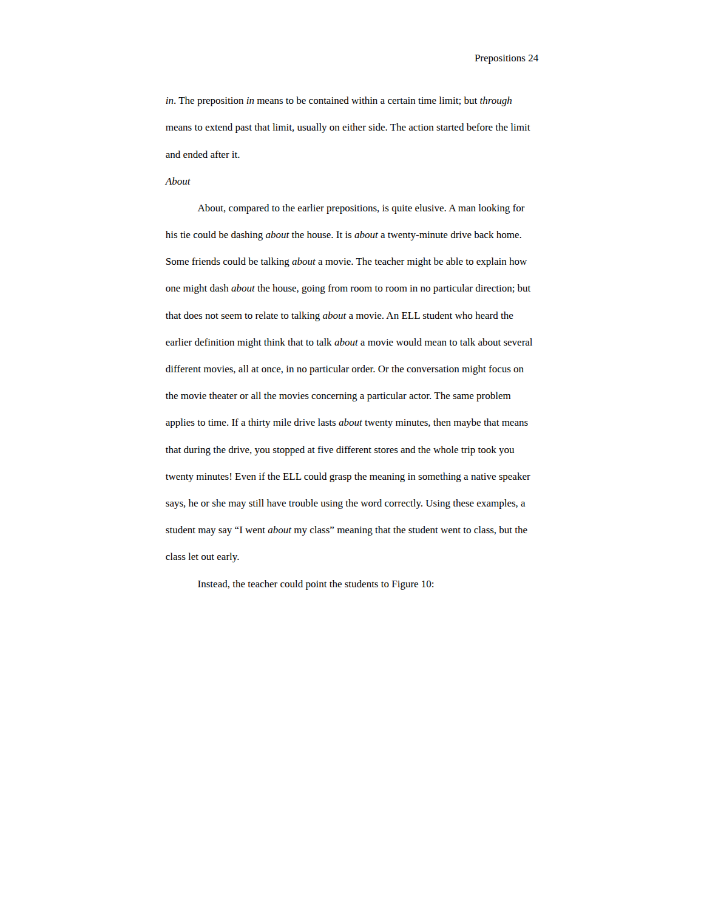Prepositions 24
in. The preposition in means to be contained within a certain time limit; but through means to extend past that limit, usually on either side. The action started before the limit and ended after it.
About
About, compared to the earlier prepositions, is quite elusive. A man looking for his tie could be dashing about the house. It is about a twenty-minute drive back home. Some friends could be talking about a movie. The teacher might be able to explain how one might dash about the house, going from room to room in no particular direction; but that does not seem to relate to talking about a movie. An ELL student who heard the earlier definition might think that to talk about a movie would mean to talk about several different movies, all at once, in no particular order. Or the conversation might focus on the movie theater or all the movies concerning a particular actor. The same problem applies to time. If a thirty mile drive lasts about twenty minutes, then maybe that means that during the drive, you stopped at five different stores and the whole trip took you twenty minutes! Even if the ELL could grasp the meaning in something a native speaker says, he or she may still have trouble using the word correctly. Using these examples, a student may say “I went about my class” meaning that the student went to class, but the class let out early.
Instead, the teacher could point the students to Figure 10: